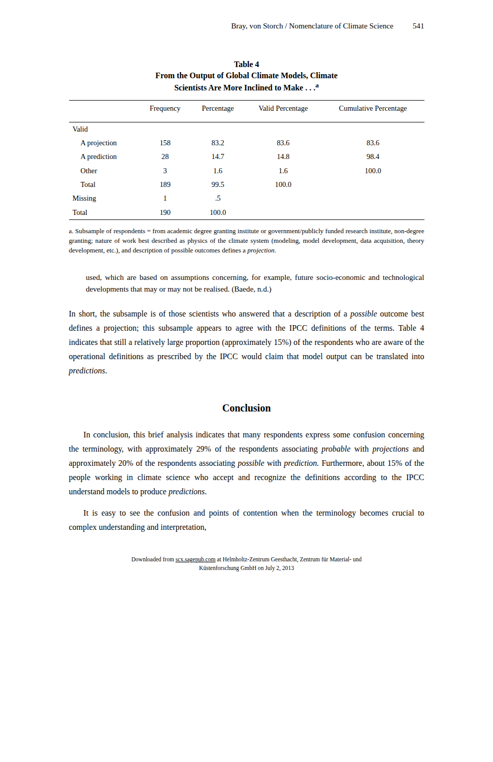Bray, von Storch / Nomenclature of Climate Science541
Table 4 From the Output of Global Climate Models, Climate
Scientists Are More Inclined to Make . . .a
| | Frequency | Percentage | Valid Percentage | Cumulative Percentage |
| --- | --- | --- | --- | --- |
| Valid | | | | |
| A projection | 158 | 83.2 | 83.6 | 83.6 |
| A prediction | 28 | 14.7 | 14.8 | 98.4 |
| Other | 3 | 1.6 | 1.6 | 100.0 |
| Total | 189 | 99.5 | 100.0 | |
| Missing | 1 | .5 | | |
| Total | 190 | 100.0 | | |
a. Subsample of respondents = from academic degree granting institute or government/publicly funded research institute, non-degree granting; nature of work best described as physics of the climate system (modeling, model development, data acquisition, theory development, etc.), and description of possible outcomes defines a projection.
used, which are based on assumptions concerning, for example, future socio-economic and technological developments that may or may not be realised. (Baede, n.d.)
In short, the subsample is of those scientists who answered that a description of a possible outcome best defines a projection; this subsample appears to agree with the IPCC definitions of the terms. Table 4 indicates that still a relatively large proportion (approximately 15%) of the respondents who are aware of the operational definitions as prescribed by the IPCC would claim that model output can be translated into predictions.
Conclusion
In conclusion, this brief analysis indicates that many respondents express some confusion concerning the terminology, with approximately 29% of the respondents associating probable with projections and approximately 20% of the respondents associating possible with prediction. Furthermore, about 15% of the people working in climate science who accept and recognize the definitions according to the IPCC understand models to produce predictions.
It is easy to see the confusion and points of contention when the terminology becomes crucial to complex understanding and interpretation,
Downloaded from scx.sagepub.com at Helmholtz-Zentrum Geesthacht, Zentrum für Material- und
Küstenforschung GmbH on July 2, 2013